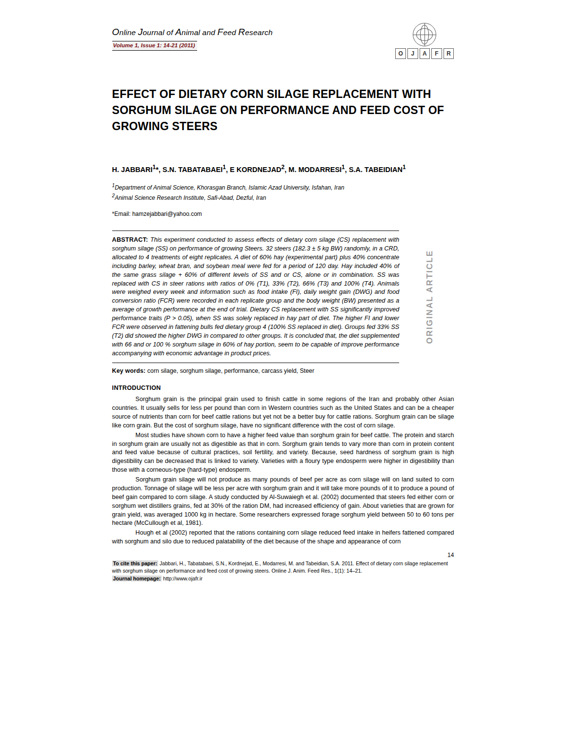Online Journal of Animal and Feed Research
Volume 1, Issue 1: 14-21 (2011)
OJAFR
Effect of dietary corn silage replacement with sorghum silage on performance and feed cost of growing steers
H. JABBARI1*, S.N. TABATABAEI1, E KORDNEJAD2, M. MODARRESI1, S.A. TABEIDIAN1
1Department of Animal Science, Khorasgan Branch, Islamic Azad University, Isfahan, Iran
2Animal Science Research Institute, Safi-Abad, Dezful, Iran
*Email: hamzejabbari@yahoo.com
ABSTRACT: This experiment conducted to assess effects of dietary corn silage (CS) replacement with sorghum silage (SS) on performance of growing Steers. 32 steers (182.3 ± 5 kg BW) randomly, in a CRD, allocated to 4 treatments of eight replicates. A diet of 60% hay (experimental part) plus 40% concentrate including barley, wheat bran, and soybean meal were fed for a period of 120 day. Hay included 40% of the same grass silage + 60% of different levels of SS and or CS, alone or in combination. SS was replaced with CS in steer rations with ratios of 0% (T1), 33% (T2), 66% (T3) and 100% (T4). Animals were weighed every week and information such as food intake (FI), daily weight gain (DWG) and food conversion ratio (FCR) were recorded in each replicate group and the body weight (BW) presented as a average of growth performance at the end of trial. Dietary CS replacement with SS significantly improved performance traits (P > 0.05), when SS was solely replaced in hay part of diet. The higher FI and lower FCR were observed in fattening bulls fed dietary group 4 (100% SS replaced in diet). Groups fed 33% SS (T2) did showed the higher DWG in compared to other groups. It is concluded that, the diet supplemented with 66 and or 100 % sorghum silage in 60% of hay portion, seem to be capable of improve performance accompanying with economic advantage in product prices.
Original Article
Key words: corn silage, sorghum silage, performance, carcass yield, Steer
INTRODUCTION
Sorghum grain is the principal grain used to finish cattle in some regions of the Iran and probably other Asian countries. It usually sells for less per pound than corn in Western countries such as the United States and can be a cheaper source of nutrients than corn for beef cattle rations but yet not be a better buy for cattle rations. Sorghum grain can be silage like corn grain. But the cost of sorghum silage, have no significant difference with the cost of corn silage.
Most studies have shown corn to have a higher feed value than sorghum grain for beef cattle. The protein and starch in sorghum grain are usually not as digestible as that in corn. Sorghum grain tends to vary more than corn in protein content and feed value because of cultural practices, soil fertility, and variety. Because, seed hardness of sorghum grain is high digestibility can be decreased that is linked to variety. Varieties with a floury type endosperm were higher in digestibility than those with a corneous-type (hard-type) endosperm.
Sorghum grain silage will not produce as many pounds of beef per acre as corn silage will on land suited to corn production. Tonnage of silage will be less per acre with sorghum grain and it will take more pounds of it to produce a pound of beef gain compared to corn silage. A study conducted by Al-Suwaiegh et al. (2002) documented that steers fed either corn or sorghum wet distillers grains, fed at 30% of the ration DM, had increased efficiency of gain. About varieties that are grown for grain yield, was averaged 1000 kg in hectare. Some researchers expressed forage sorghum yield between 50 to 60 tons per hectare (McCullough et al, 1981).
Hough et al (2002) reported that the rations containing corn silage reduced feed intake in heifers fattened compared with sorghum and silo due to reduced palatability of the diet because of the shape and appearance of corn
14
To cite this paper: Jabbari, H., Tabatabaei, S.N., Kordnejad, E., Modarresi, M. and Tabeidian, S.A. 2011. Effect of dietary corn silage replacement with sorghum silage on performance and feed cost of growing steers. Online J. Anim. Feed Res., 1(1): 14–21.
Journal homepage: http://www.ojafr.ir